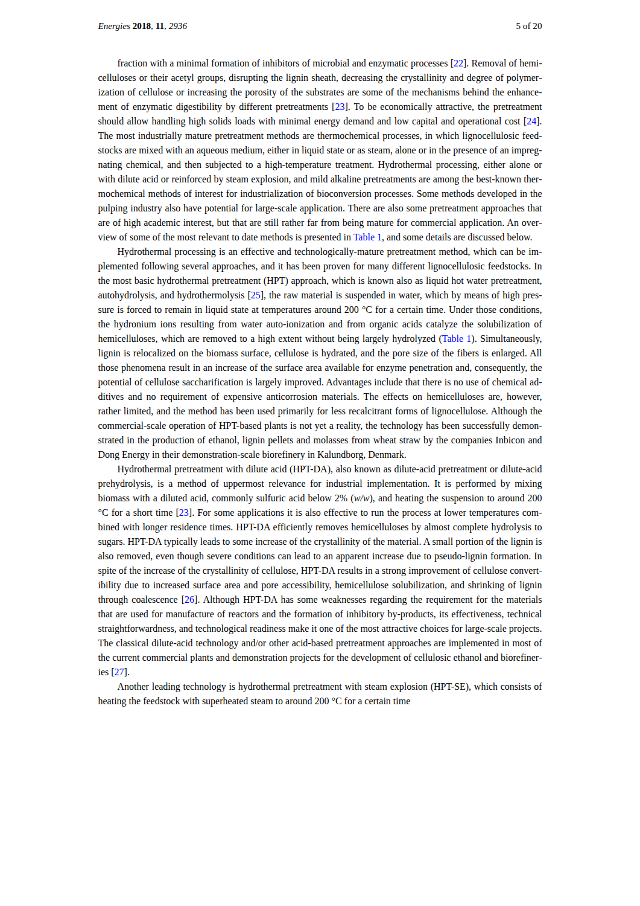Energies 2018, 11, 2936 5 of 20
fraction with a minimal formation of inhibitors of microbial and enzymatic processes [22]. Removal of hemicelluloses or their acetyl groups, disrupting the lignin sheath, decreasing the crystallinity and degree of polymerization of cellulose or increasing the porosity of the substrates are some of the mechanisms behind the enhancement of enzymatic digestibility by different pretreatments [23]. To be economically attractive, the pretreatment should allow handling high solids loads with minimal energy demand and low capital and operational cost [24]. The most industrially mature pretreatment methods are thermochemical processes, in which lignocellulosic feedstocks are mixed with an aqueous medium, either in liquid state or as steam, alone or in the presence of an impregnating chemical, and then subjected to a high-temperature treatment. Hydrothermal processing, either alone or with dilute acid or reinforced by steam explosion, and mild alkaline pretreatments are among the best-known thermochemical methods of interest for industrialization of bioconversion processes. Some methods developed in the pulping industry also have potential for large-scale application. There are also some pretreatment approaches that are of high academic interest, but that are still rather far from being mature for commercial application. An overview of some of the most relevant to date methods is presented in Table 1, and some details are discussed below.
Hydrothermal processing is an effective and technologically-mature pretreatment method, which can be implemented following several approaches, and it has been proven for many different lignocellulosic feedstocks. In the most basic hydrothermal pretreatment (HPT) approach, which is known also as liquid hot water pretreatment, autohydrolysis, and hydrothermolysis [25], the raw material is suspended in water, which by means of high pressure is forced to remain in liquid state at temperatures around 200 °C for a certain time. Under those conditions, the hydronium ions resulting from water auto-ionization and from organic acids catalyze the solubilization of hemicelluloses, which are removed to a high extent without being largely hydrolyzed (Table 1). Simultaneously, lignin is relocalized on the biomass surface, cellulose is hydrated, and the pore size of the fibers is enlarged. All those phenomena result in an increase of the surface area available for enzyme penetration and, consequently, the potential of cellulose saccharification is largely improved. Advantages include that there is no use of chemical additives and no requirement of expensive anticorrosion materials. The effects on hemicelluloses are, however, rather limited, and the method has been used primarily for less recalcitrant forms of lignocellulose. Although the commercial-scale operation of HPT-based plants is not yet a reality, the technology has been successfully demonstrated in the production of ethanol, lignin pellets and molasses from wheat straw by the companies Inbicon and Dong Energy in their demonstration-scale biorefinery in Kalundborg, Denmark.
Hydrothermal pretreatment with dilute acid (HPT-DA), also known as dilute-acid pretreatment or dilute-acid prehydrolysis, is a method of uppermost relevance for industrial implementation. It is performed by mixing biomass with a diluted acid, commonly sulfuric acid below 2% (w/w), and heating the suspension to around 200 °C for a short time [23]. For some applications it is also effective to run the process at lower temperatures combined with longer residence times. HPT-DA efficiently removes hemicelluloses by almost complete hydrolysis to sugars. HPT-DA typically leads to some increase of the crystallinity of the material. A small portion of the lignin is also removed, even though severe conditions can lead to an apparent increase due to pseudo-lignin formation. In spite of the increase of the crystallinity of cellulose, HPT-DA results in a strong improvement of cellulose convertibility due to increased surface area and pore accessibility, hemicellulose solubilization, and shrinking of lignin through coalescence [26]. Although HPT-DA has some weaknesses regarding the requirement for the materials that are used for manufacture of reactors and the formation of inhibitory by-products, its effectiveness, technical straightforwardness, and technological readiness make it one of the most attractive choices for large-scale projects. The classical dilute-acid technology and/or other acid-based pretreatment approaches are implemented in most of the current commercial plants and demonstration projects for the development of cellulosic ethanol and biorefineries [27].
Another leading technology is hydrothermal pretreatment with steam explosion (HPT-SE), which consists of heating the feedstock with superheated steam to around 200 °C for a certain time